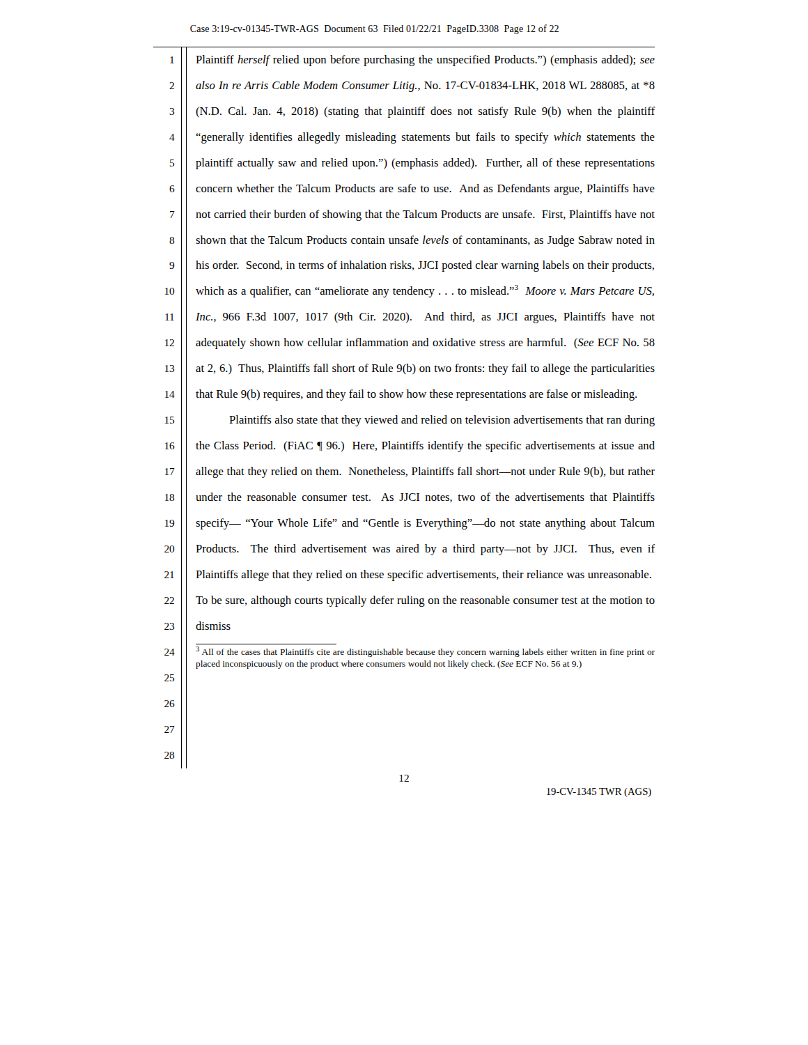Case 3:19-cv-01345-TWR-AGS Document 63 Filed 01/22/21 PageID.3308 Page 12 of 22
1
2
3
4
5
6
7
8
9
10
11
12
13
14
15
16
17
18
19
20
21
22
23
24
25
26
27
28
Plaintiff herself relied upon before purchasing the unspecified Products.”) (emphasis added); see also In re Arris Cable Modem Consumer Litig., No. 17-CV-01834-LHK, 2018 WL 288085, at *8 (N.D. Cal. Jan. 4, 2018) (stating that plaintiff does not satisfy Rule 9(b) when the plaintiff “generally identifies allegedly misleading statements but fails to specify which statements the plaintiff actually saw and relied upon.”) (emphasis added). Further, all of these representations concern whether the Talcum Products are safe to use. And as Defendants argue, Plaintiffs have not carried their burden of showing that the Talcum Products are unsafe. First, Plaintiffs have not shown that the Talcum Products contain unsafe levels of contaminants, as Judge Sabraw noted in his order. Second, in terms of inhalation risks, JJCI posted clear warning labels on their products, which as a qualifier, can “ameliorate any tendency . . . to mislead.”3 Moore v. Mars Petcare US, Inc., 966 F.3d 1007, 1017 (9th Cir. 2020). And third, as JJCI argues, Plaintiffs have not adequately shown how cellular inflammation and oxidative stress are harmful. (See ECF No. 58 at 2, 6.) Thus, Plaintiffs fall short of Rule 9(b) on two fronts: they fail to allege the particularities that Rule 9(b) requires, and they fail to show how these representations are false or misleading.
Plaintiffs also state that they viewed and relied on television advertisements that ran during the Class Period. (FiAC ¶ 96.) Here, Plaintiffs identify the specific advertisements at issue and allege that they relied on them. Nonetheless, Plaintiffs fall short—not under Rule 9(b), but rather under the reasonable consumer test. As JJCI notes, two of the advertisements that Plaintiffs specify— “Your Whole Life” and “Gentle is Everything”—do not state anything about Talcum Products. The third advertisement was aired by a third party—not by JJCI. Thus, even if Plaintiffs allege that they relied on these specific advertisements, their reliance was unreasonable. To be sure, although courts typically defer ruling on the reasonable consumer test at the motion to dismiss
3 All of the cases that Plaintiffs cite are distinguishable because they concern warning labels either written in fine print or placed inconspicuously on the product where consumers would not likely check. (See ECF No. 56 at 9.)
12
19-CV-1345 TWR (AGS)